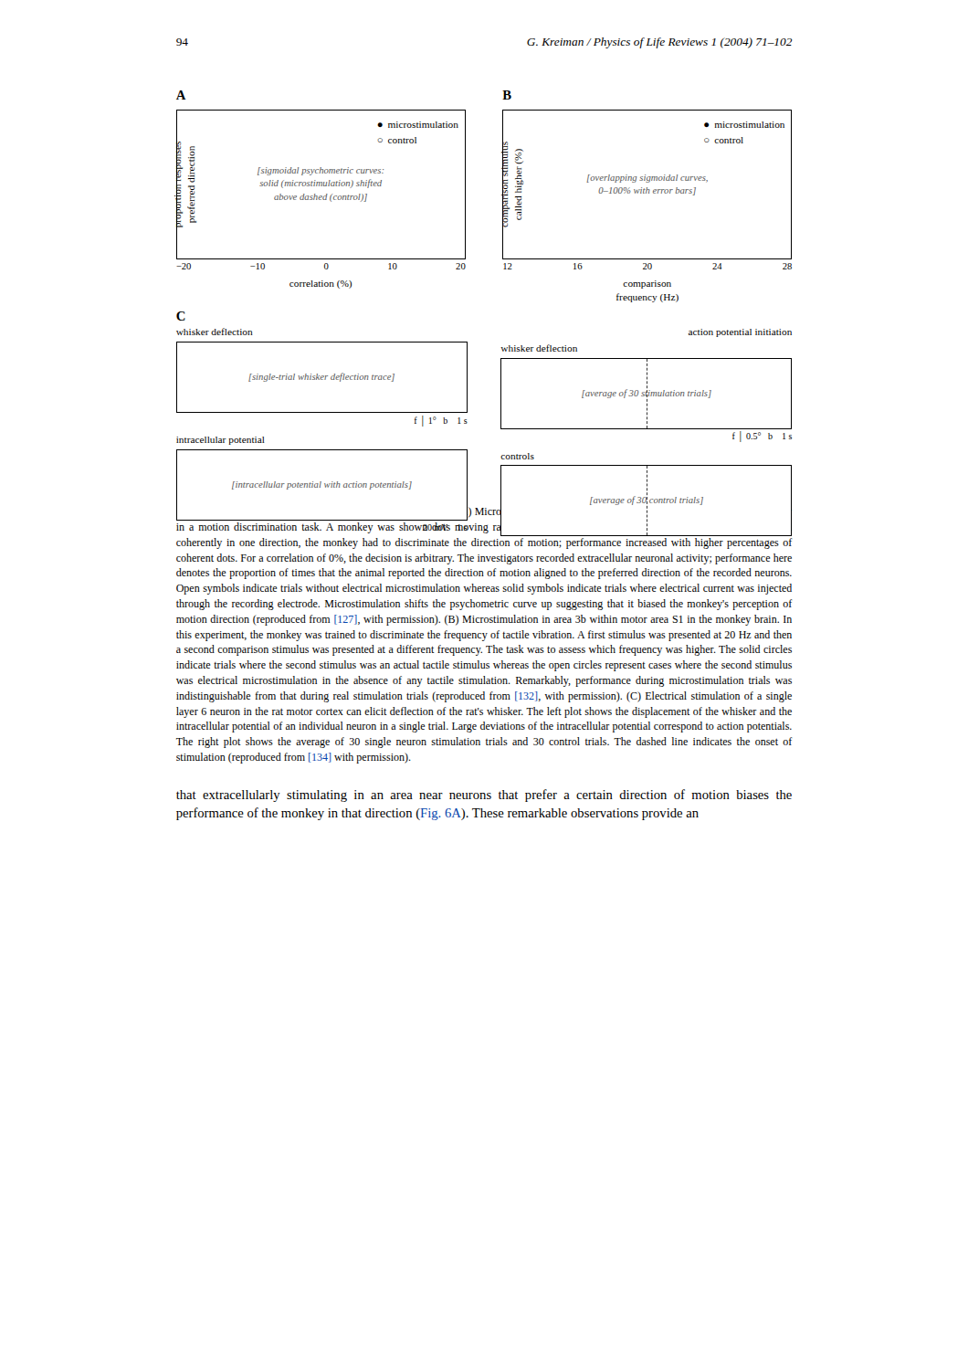94 G. Kreiman / Physics of Life Reviews 1 (2004) 71–102
A
proportion responses
preferred direction
● microstimulation
○ control
[sigmoidal psychometric curves:
solid (microstimulation) shifted
above dashed (control)]
−20−1001020
correlation (%)
B
comparison stimulus
called higher (%)
● microstimulation
○ control
[overlapping sigmoidal curves,
0–100% with error bars]
1216202428
comparison
frequency (Hz)
C
whisker deflection
[single-trial whisker deflection trace]
f │ 1° b 1 s
intracellular potential
[intracellular potential with action potentials]
20 mV 1 s
action potential initiation
whisker deflection
[average of 30 stimulation trials]
f │ 0.5° b 1 s
controls
[average of 30 control trials]
Fig. 6. Microstimulation of cortical neurons to assess causality. (A) Microstimulation in visual area MT can bias the decision of the monkey in a motion discrimination task. A monkey was shown dots moving randomly in the screen. When a given percentage of dots moved coherently in one direction, the monkey had to discriminate the direction of motion; performance increased with higher percentages of coherent dots. For a correlation of 0%, the decision is arbitrary. The investigators recorded extracellular neuronal activity; performance here denotes the proportion of times that the animal reported the direction of motion aligned to the preferred direction of the recorded neurons. Open symbols indicate trials without electrical microstimulation whereas solid symbols indicate trials where electrical current was injected through the recording electrode. Microstimulation shifts the psychometric curve up suggesting that it biased the monkey's perception of motion direction (reproduced from [127], with permission). (B) Microstimulation in area 3b within motor area S1 in the monkey brain. In this experiment, the monkey was trained to discriminate the frequency of tactile vibration. A first stimulus was presented at 20 Hz and then a second comparison stimulus was presented at a different frequency. The task was to assess which frequency was higher. The solid circles indicate trials where the second stimulus was an actual tactile stimulus whereas the open circles represent cases where the second stimulus was electrical microstimulation in the absence of any tactile stimulation. Remarkably, performance during microstimulation trials was indistinguishable from that during real stimulation trials (reproduced from [132], with permission). (C) Electrical stimulation of a single layer 6 neuron in the rat motor cortex can elicit deflection of the rat's whisker. The left plot shows the displacement of the whisker and the intracellular potential of an individual neuron in a single trial. Large deviations of the intracellular potential correspond to action potentials. The right plot shows the average of 30 single neuron stimulation trials and 30 control trials. The dashed line indicates the onset of stimulation (reproduced from [134] with permission).
that extracellularly stimulating in an area near neurons that prefer a certain direction of motion biases the performance of the monkey in that direction (Fig. 6A). These remarkable observations provide an